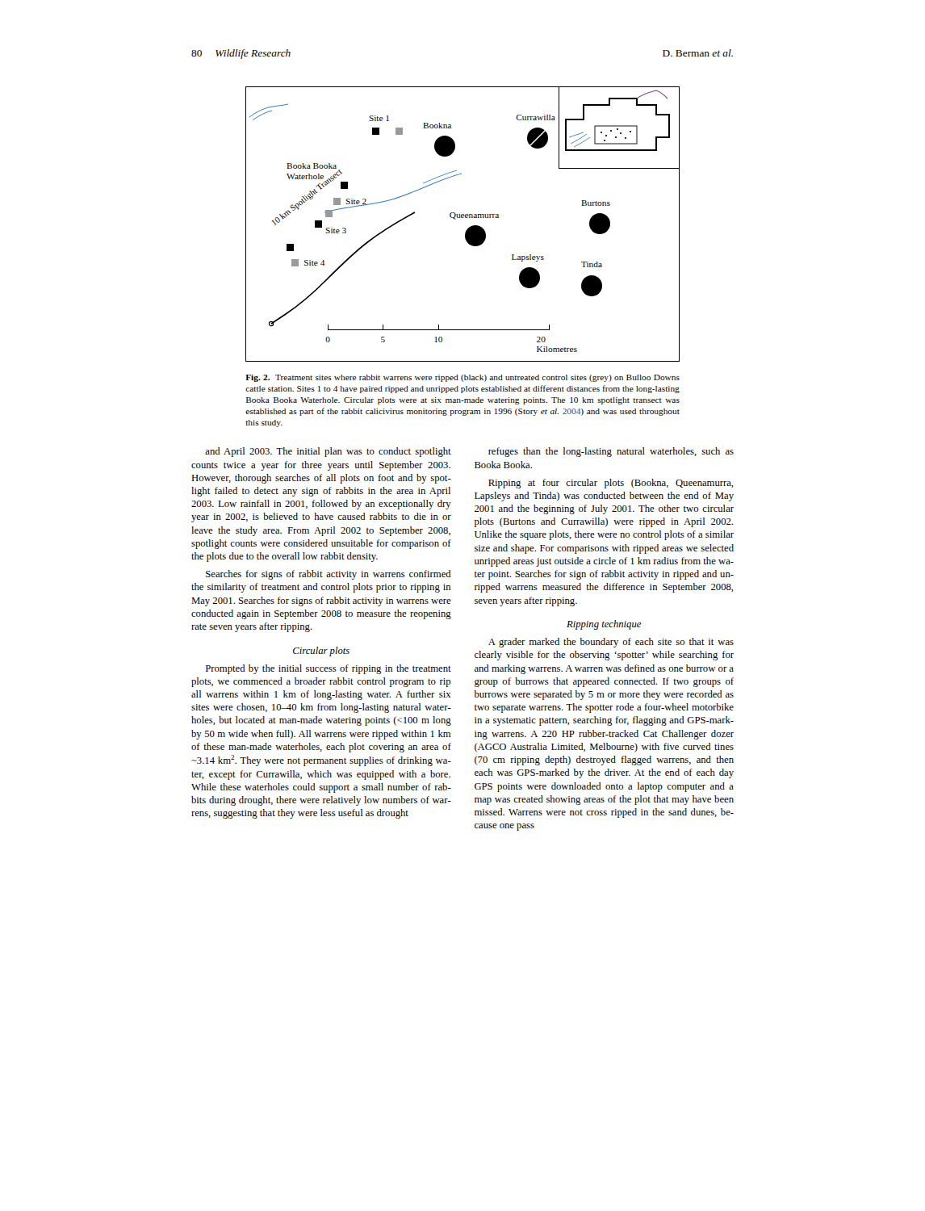80 Wildlife Research
D. Berman et al.
Site 1
Bookna
Currawilla
Booka Booka
Waterhole
Site 2
Site 3
Site 4
10 km Spotlight Transect
Burtons
Queenamurra
Lapsleys
Tinda
0 5 10 20 Kilometres
Fig. 2. Treatment sites where rabbit warrens were ripped (black) and untreated control sites (grey) on Bulloo Downs cattle station. Sites 1 to 4 have paired ripped and unripped plots established at different distances from the long-lasting Booka Booka Waterhole. Circular plots were at six man-made watering points. The 10 km spotlight transect was established as part of the rabbit calicivirus monitoring program in 1996 (Story et al. 2004) and was used throughout this study.
and April 2003. The initial plan was to conduct spotlight counts twice a year for three years until September 2003. However, thorough searches of all plots on foot and by spotlight failed to detect any sign of rabbits in the area in April 2003. Low rainfall in 2001, followed by an exceptionally dry year in 2002, is believed to have caused rabbits to die in or leave the study area. From April 2002 to September 2008, spotlight counts were considered unsuitable for comparison of the plots due to the overall low rabbit density.
Searches for signs of rabbit activity in warrens confirmed the similarity of treatment and control plots prior to ripping in May 2001. Searches for signs of rabbit activity in warrens were conducted again in September 2008 to measure the reopening rate seven years after ripping.
Circular plots
Prompted by the initial success of ripping in the treatment plots, we commenced a broader rabbit control program to rip all warrens within 1 km of long-lasting water. A further six sites were chosen, 10–40 km from long-lasting natural waterholes, but located at man-made watering points (<100 m long by 50 m wide when full). All warrens were ripped within 1 km of these man-made waterholes, each plot covering an area of ~3.14 km2. They were not permanent supplies of drinking water, except for Currawilla, which was equipped with a bore. While these waterholes could support a small number of rabbits during drought, there were relatively low numbers of warrens, suggesting that they were less useful as drought
refuges than the long-lasting natural waterholes, such as Booka Booka.
Ripping at four circular plots (Bookna, Queenamurra, Lapsleys and Tinda) was conducted between the end of May 2001 and the beginning of July 2001. The other two circular plots (Burtons and Currawilla) were ripped in April 2002. Unlike the square plots, there were no control plots of a similar size and shape. For comparisons with ripped areas we selected unripped areas just outside a circle of 1 km radius from the water point. Searches for sign of rabbit activity in ripped and unripped warrens measured the difference in September 2008, seven years after ripping.
Ripping technique
A grader marked the boundary of each site so that it was clearly visible for the observing ‘spotter’ while searching for and marking warrens. A warren was defined as one burrow or a group of burrows that appeared connected. If two groups of burrows were separated by 5 m or more they were recorded as two separate warrens. The spotter rode a four-wheel motorbike in a systematic pattern, searching for, flagging and GPS-marking warrens. A 220 HP rubber-tracked Cat Challenger dozer (AGCO Australia Limited, Melbourne) with five curved tines (70 cm ripping depth) destroyed flagged warrens, and then each was GPS-marked by the driver. At the end of each day GPS points were downloaded onto a laptop computer and a map was created showing areas of the plot that may have been missed. Warrens were not cross ripped in the sand dunes, because one pass